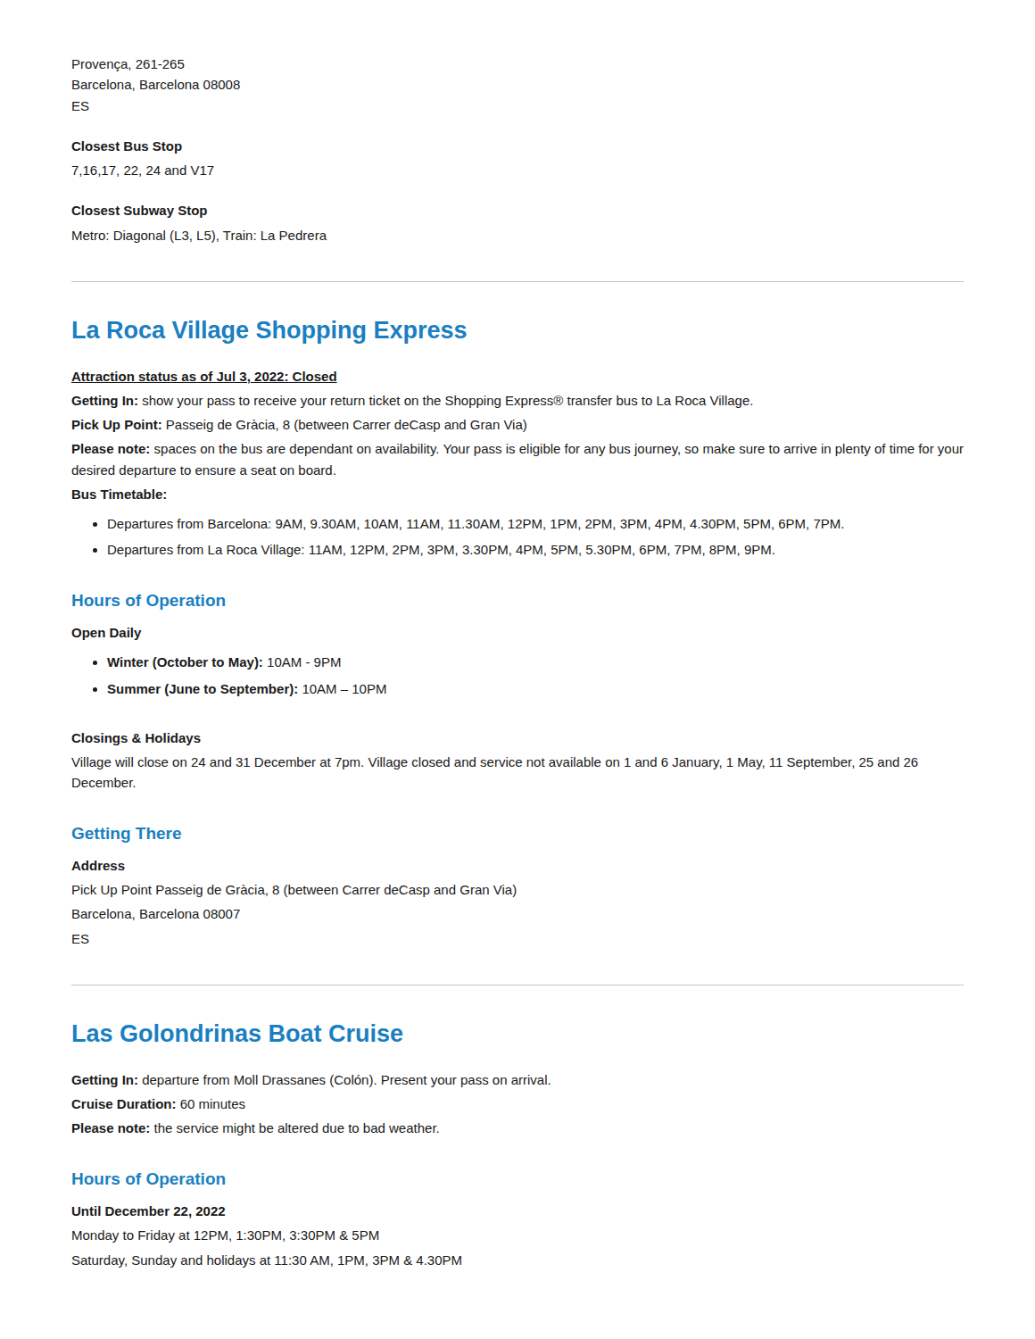Provença, 261-265
Barcelona, Barcelona 08008
ES
Closest Bus Stop
7,16,17, 22, 24 and V17
Closest Subway Stop
Metro: Diagonal (L3, L5), Train: La Pedrera
La Roca Village Shopping Express
Attraction status as of Jul 3, 2022: Closed
Getting In: show your pass to receive your return ticket on the Shopping Express® transfer bus to La Roca Village.
Pick Up Point: Passeig de Gràcia, 8 (between Carrer deCasp and Gran Via)
Please note: spaces on the bus are dependant on availability. Your pass is eligible for any bus journey, so make sure to arrive in plenty of time for your desired departure to ensure a seat on board.
Bus Timetable:
Departures from Barcelona: 9AM, 9.30AM, 10AM, 11AM, 11.30AM, 12PM, 1PM, 2PM, 3PM, 4PM, 4.30PM, 5PM, 6PM, 7PM.
Departures from La Roca Village: 11AM, 12PM, 2PM, 3PM, 3.30PM, 4PM, 5PM, 5.30PM, 6PM, 7PM, 8PM, 9PM.
Hours of Operation
Open Daily
Winter (October to May): 10AM - 9PM
Summer (June to September): 10AM – 10PM
Closings & Holidays
Village will close on 24 and 31 December at 7pm. Village closed and service not available on 1 and 6 January, 1 May, 11 September, 25 and 26 December.
Getting There
Address
Pick Up Point Passeig de Gràcia, 8 (between Carrer deCasp and Gran Via)
Barcelona, Barcelona 08007
ES
Las Golondrinas Boat Cruise
Getting In: departure from Moll Drassanes (Colón). Present your pass on arrival.
Cruise Duration: 60 minutes
Please note: the service might be altered due to bad weather.
Hours of Operation
Until December 22, 2022
Monday to Friday at 12PM, 1:30PM, 3:30PM & 5PM
Saturday, Sunday and holidays at 11:30 AM, 1PM, 3PM & 4.30PM